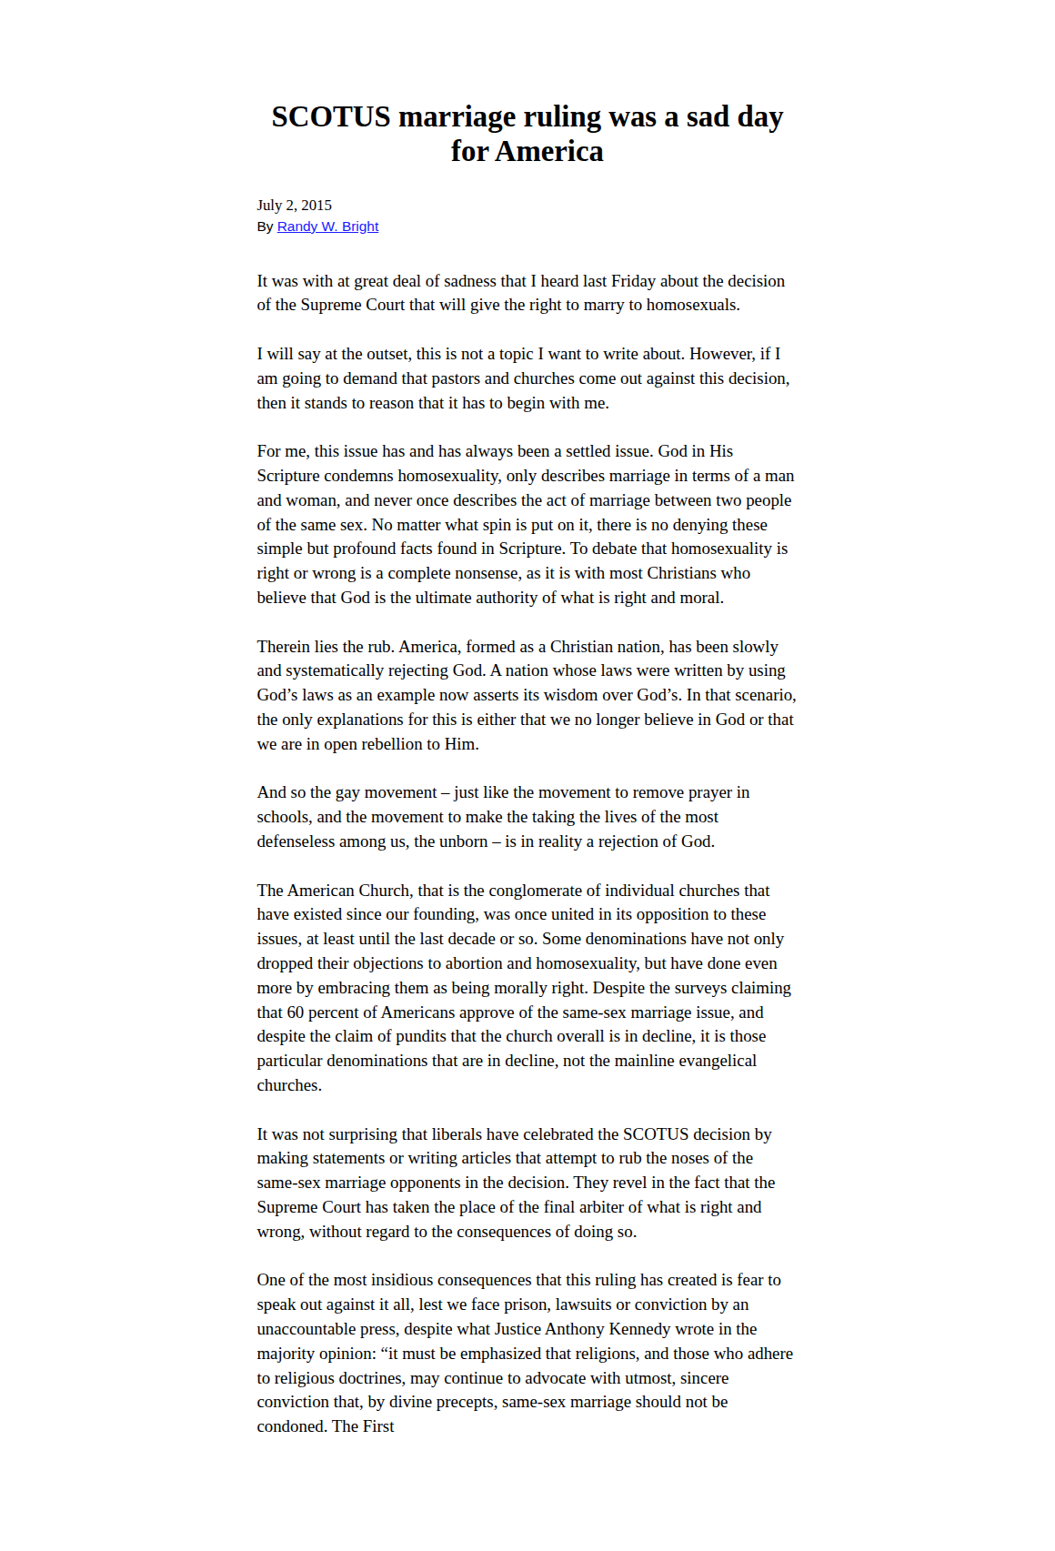SCOTUS marriage ruling was a sad day for America
July 2, 2015 By Randy W. Bright
It was with at great deal of sadness that I heard last Friday about the decision of the Supreme Court that will give the right to marry to homosexuals.
I will say at the outset, this is not a topic I want to write about. However, if I am going to demand that pastors and churches come out against this decision, then it stands to reason that it has to begin with me.
For me, this issue has and has always been a settled issue. God in His Scripture condemns homosexuality, only describes marriage in terms of a man and woman, and never once describes the act of marriage between two people of the same sex. No matter what spin is put on it, there is no denying these simple but profound facts found in Scripture. To debate that homosexuality is right or wrong is a complete nonsense, as it is with most Christians who believe that God is the ultimate authority of what is right and moral.
Therein lies the rub. America, formed as a Christian nation, has been slowly and systematically rejecting God. A nation whose laws were written by using God’s laws as an example now asserts its wisdom over God’s. In that scenario, the only explanations for this is either that we no longer believe in God or that we are in open rebellion to Him.
And so the gay movement – just like the movement to remove prayer in schools, and the movement to make the taking the lives of the most defenseless among us, the unborn – is in reality a rejection of God.
The American Church, that is the conglomerate of individual churches that have existed since our founding, was once united in its opposition to these issues, at least until the last decade or so. Some denominations have not only dropped their objections to abortion and homosexuality, but have done even more by embracing them as being morally right. Despite the surveys claiming that 60 percent of Americans approve of the same-sex marriage issue, and despite the claim of pundits that the church overall is in decline, it is those particular denominations that are in decline, not the mainline evangelical churches.
It was not surprising that liberals have celebrated the SCOTUS decision by making statements or writing articles that attempt to rub the noses of the same-sex marriage opponents in the decision. They revel in the fact that the Supreme Court has taken the place of the final arbiter of what is right and wrong, without regard to the consequences of doing so.
One of the most insidious consequences that this ruling has created is fear to speak out against it all, lest we face prison, lawsuits or conviction by an unaccountable press, despite what Justice Anthony Kennedy wrote in the majority opinion: “it must be emphasized that religions, and those who adhere to religious doctrines, may continue to advocate with utmost, sincere conviction that, by divine precepts, same-sex marriage should not be condoned. The First